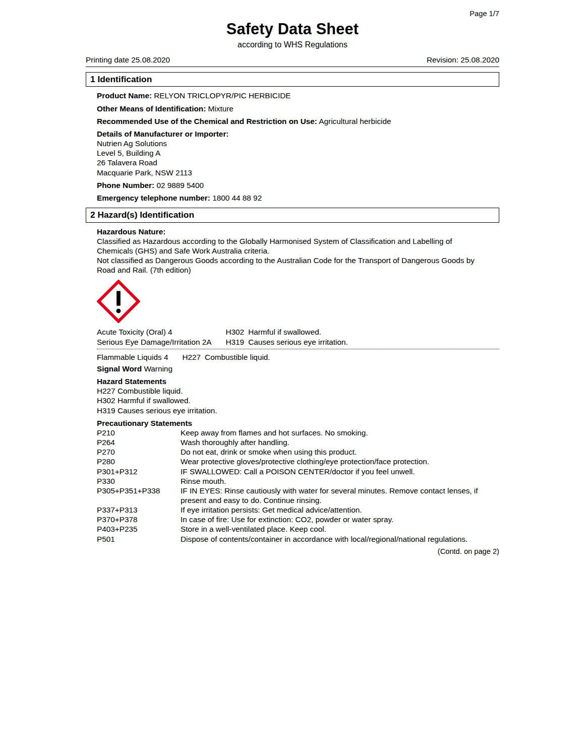Page 1/7
Safety Data Sheet
according to WHS Regulations
Printing date 25.08.2020 Revision: 25.08.2020
1 Identification
Product Name: RELYON TRICLOPYR/PIC HERBICIDE
Other Means of Identification: Mixture
Recommended Use of the Chemical and Restriction on Use: Agricultural herbicide
Details of Manufacturer or Importer:
Nutrien Ag Solutions
Level 5, Building A
26 Talavera Road
Macquarie Park, NSW 2113
Phone Number: 02 9889 5400
Emergency telephone number: 1800 44 88 92
2 Hazard(s) Identification
Hazardous Nature:
Classified as Hazardous according to the Globally Harmonised System of Classification and Labelling of
Chemicals (GHS) and Safe Work Australia criteria.
Not classified as Dangerous Goods according to the Australian Code for the Transport of Dangerous Goods by
Road and Rail. (7th edition)
| Acute Toxicity (Oral) 4 | H302 | Harmful if swallowed. |
| Serious Eye Damage/Irritation 2A | H319 | Causes serious eye irritation. |
| Flammable Liquids 4 | H227 | Combustible liquid. |
Signal Word Warning
Hazard Statements
H227 Combustible liquid.
H302 Harmful if swallowed.
H319 Causes serious eye irritation.
Precautionary Statements
| P210 | Keep away from flames and hot surfaces. No smoking. |
| P264 | Wash thoroughly after handling. |
| P270 | Do not eat, drink or smoke when using this product. |
| P280 | Wear protective gloves/protective clothing/eye protection/face protection. |
| P301+P312 | IF SWALLOWED: Call a POISON CENTER/doctor if you feel unwell. |
| P330 | Rinse mouth. |
| P305+P351+P338 | IF IN EYES: Rinse cautiously with water for several minutes. Remove contact lenses, if present and easy to do. Continue rinsing. |
| P337+P313 | If eye irritation persists: Get medical advice/attention. |
| P370+P378 | In case of fire: Use for extinction: CO2, powder or water spray. |
| P403+P235 | Store in a well-ventilated place. Keep cool. |
| P501 | Dispose of contents/container in accordance with local/regional/national regulations. |
(Contd. on page 2)